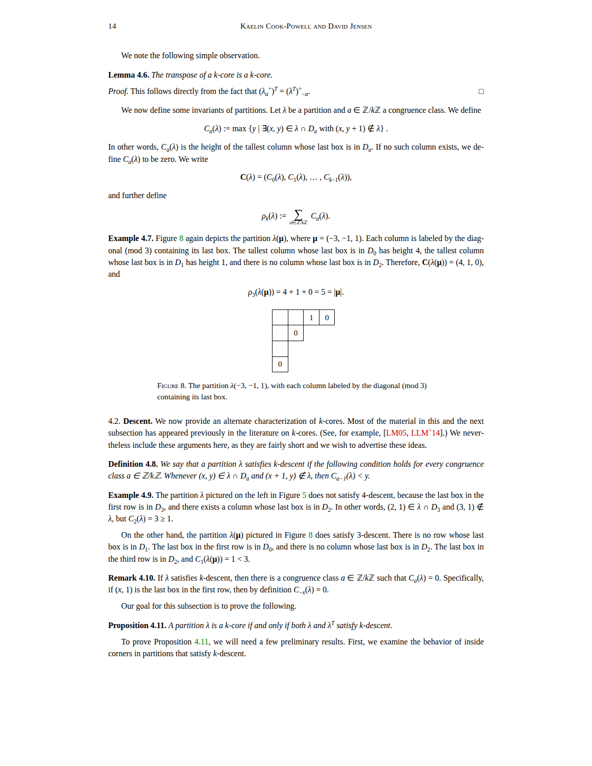14 Kaelin Cook-Powell and David Jensen
We note the following simple observation.
Lemma 4.6. The transpose of a k-core is a k-core.
Proof. This follows directly from the fact that (λa+)T = (λT)+−a. □
We now define some invariants of partitions. Let λ be a partition and a ∈ ℤ/k ℤ a congruence class. We define
Ca(λ) := max {y | ∃(x, y) ∈ λ ∩ Da with (x, y + 1) ∉ λ} .
In other words, Ca(λ) is the height of the tallest column whose last box is in Da. If no such column exists, we define Ca(λ) to be zero. We write
C(λ) = (C0(λ), C1(λ), … , Ck−1(λ)),
and further define
ρk(λ) := ∑a∈ℤ/k ℤ Ca(λ).
Example 4.7. Figure 8 again depicts the partition λ(μ), where μ = (−3, −1, 1). Each column is labeled by the diagonal (mod 3) containing its last box. The tallest column whose last box is in D0 has height 4, the tallest column whose last box is in D1 has height 1, and there is no column whose last box is in D2. Therefore, C(λ(μ)) = (4, 1, 0), and
ρ3(λ(μ)) = 4 + 1 + 0 = 5 = |μ|.
| | | | 1 | 0 |
| | | 0 | | |
| | 0 | | | |
Figure 8. The partition λ(−3, −1, 1), with each column labeled by the diagonal (mod 3) containing its last box.
4.2. Descent. We now provide an alternate characterization of k-cores. Most of the material in this and the next subsection has appeared previously in the literature on k-cores. (See, for example, [LM05, LLM+14].) We nevertheless include these arguments here, as they are fairly short and we wish to advertise these ideas.
Definition 4.8. We say that a partition λ satisfies k-descent if the following condition holds for every congruence class a ∈ ℤ/k ℤ. Whenever (x, y) ∈ λ ∩ Da and (x + 1, y) ∉ λ, then Ca−1(λ) < y.
Example 4.9. The partition λ pictured on the left in Figure 5 does not satisfy 4-descent, because the last box in the first row is in D3, and there exists a column whose last box is in D2. In other words, (2, 1) ∈ λ ∩ D3 and (3, 1) ∉ λ, but C2(λ) = 3 ≥ 1.
On the other hand, the partition λ(μ) pictured in Figure 8 does satisfy 3-descent. There is no row whose last box is in D1. The last box in the first row is in D0, and there is no column whose last box is in D2. The last box in the third row is in D2, and C1(λ(μ)) = 1 < 3.
Remark 4.10. If λ satisfies k-descent, then there is a congruence class a ∈ ℤ/k ℤ such that Ca(λ) = 0. Specifically, if (x, 1) is the last box in the first row, then by definition C−x(λ) = 0.
Our goal for this subsection is to prove the following.
Proposition 4.11. A partition λ is a k-core if and only if both λ and λT satisfy k-descent.
To prove Proposition 4.11, we will need a few preliminary results. First, we examine the behavior of inside corners in partitions that satisfy k-descent.